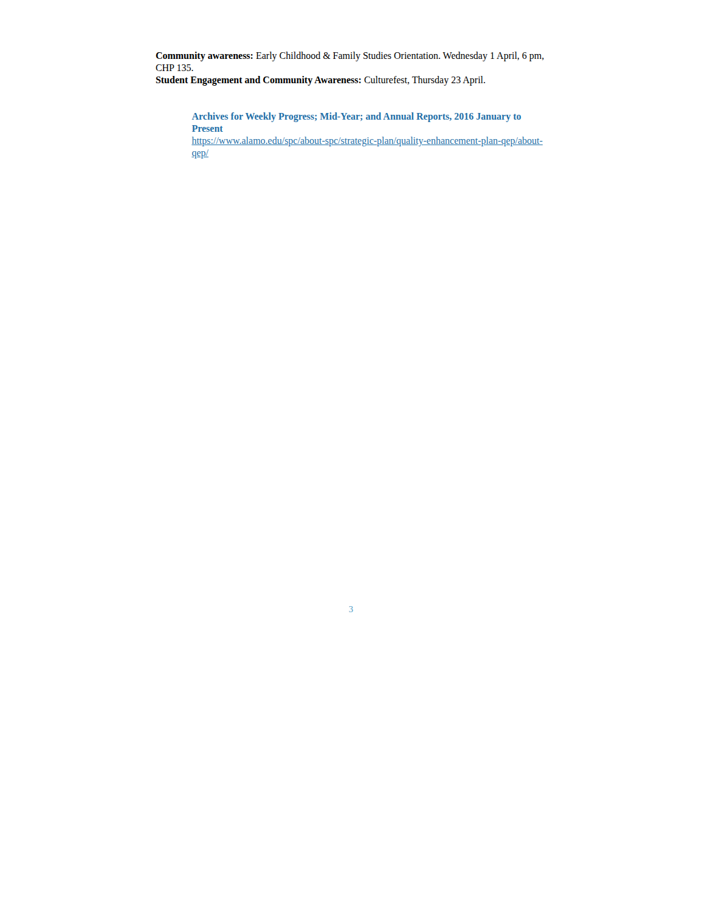Community awareness: Early Childhood & Family Studies Orientation. Wednesday 1 April, 6 pm, CHP 135.
Student Engagement and Community Awareness: Culturefest, Thursday 23 April.
Archives for Weekly Progress; Mid-Year; and Annual Reports, 2016 January to Present
https://www.alamo.edu/spc/about-spc/strategic-plan/quality-enhancement-plan-qep/about-qep/
3